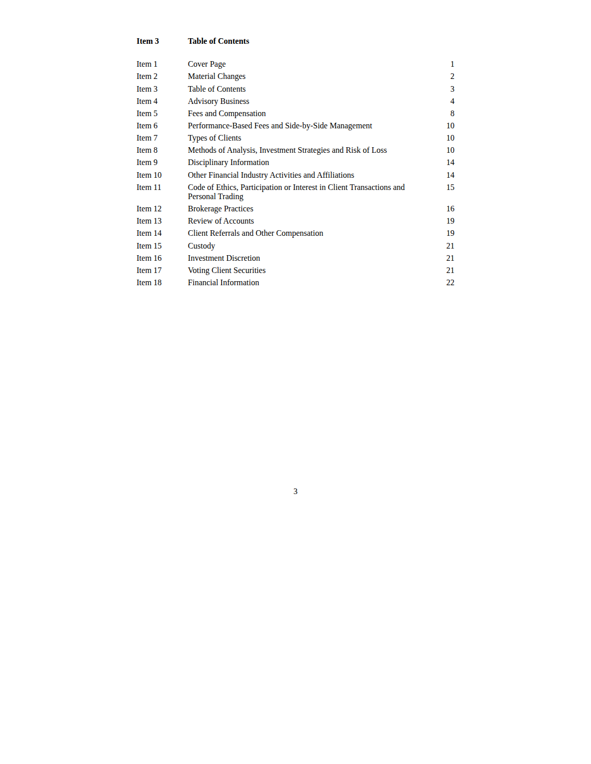Item 3 Table of Contents
| Item 1 | Cover Page | 1 |
| Item 2 | Material Changes | 2 |
| Item 3 | Table of Contents | 3 |
| Item 4 | Advisory Business | 4 |
| Item 5 | Fees and Compensation | 8 |
| Item 6 | Performance-Based Fees and Side-by-Side Management | 10 |
| Item 7 | Types of Clients | 10 |
| Item 8 | Methods of Analysis, Investment Strategies and Risk of Loss | 10 |
| Item 9 | Disciplinary Information | 14 |
| Item 10 | Other Financial Industry Activities and Affiliations | 14 |
| Item 11 | Code of Ethics, Participation or Interest in Client Transactions and Personal Trading | 15 |
| Item 12 | Brokerage Practices | 16 |
| Item 13 | Review of Accounts | 19 |
| Item 14 | Client Referrals and Other Compensation | 19 |
| Item 15 | Custody | 21 |
| Item 16 | Investment Discretion | 21 |
| Item 17 | Voting Client Securities | 21 |
| Item 18 | Financial Information | 22 |
3